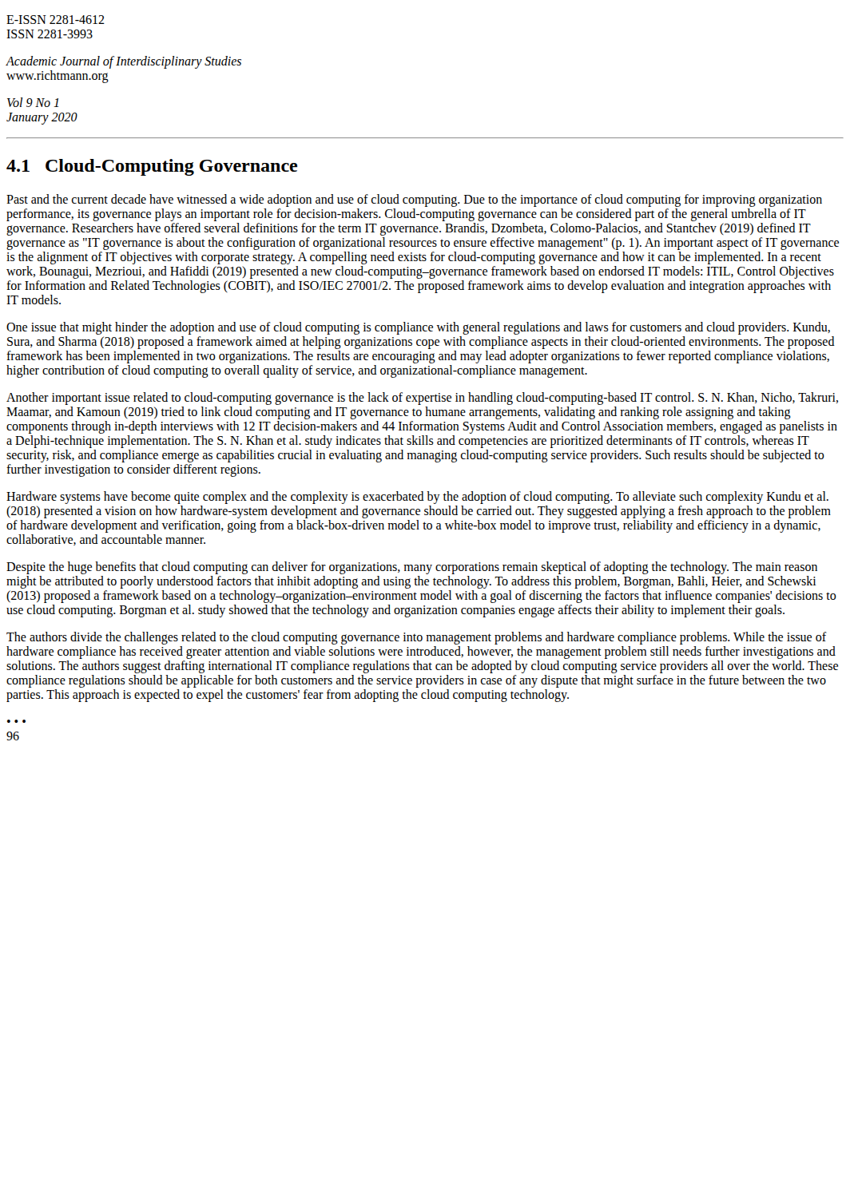E-ISSN 2281-4612
ISSN 2281-3993
Academic Journal of Interdisciplinary Studies
www.richtmann.org
Vol 9 No 1
January 2020
4.1 Cloud-Computing Governance
Past and the current decade have witnessed a wide adoption and use of cloud computing. Due to the importance of cloud computing for improving organization performance, its governance plays an important role for decision-makers. Cloud-computing governance can be considered part of the general umbrella of IT governance. Researchers have offered several definitions for the term IT governance. Brandis, Dzombeta, Colomo-Palacios, and Stantchev (2019) defined IT governance as "IT governance is about the configuration of organizational resources to ensure effective management" (p. 1). An important aspect of IT governance is the alignment of IT objectives with corporate strategy. A compelling need exists for cloud-computing governance and how it can be implemented. In a recent work, Bounagui, Mezrioui, and Hafiddi (2019) presented a new cloud-computing–governance framework based on endorsed IT models: ITIL, Control Objectives for Information and Related Technologies (COBIT), and ISO/IEC 27001/2. The proposed framework aims to develop evaluation and integration approaches with IT models.
One issue that might hinder the adoption and use of cloud computing is compliance with general regulations and laws for customers and cloud providers. Kundu, Sura, and Sharma (2018) proposed a framework aimed at helping organizations cope with compliance aspects in their cloud-oriented environments. The proposed framework has been implemented in two organizations. The results are encouraging and may lead adopter organizations to fewer reported compliance violations, higher contribution of cloud computing to overall quality of service, and organizational-compliance management.
Another important issue related to cloud-computing governance is the lack of expertise in handling cloud-computing-based IT control. S. N. Khan, Nicho, Takruri, Maamar, and Kamoun (2019) tried to link cloud computing and IT governance to humane arrangements, validating and ranking role assigning and taking components through in-depth interviews with 12 IT decision-makers and 44 Information Systems Audit and Control Association members, engaged as panelists in a Delphi-technique implementation. The S. N. Khan et al. study indicates that skills and competencies are prioritized determinants of IT controls, whereas IT security, risk, and compliance emerge as capabilities crucial in evaluating and managing cloud-computing service providers. Such results should be subjected to further investigation to consider different regions.
Hardware systems have become quite complex and the complexity is exacerbated by the adoption of cloud computing. To alleviate such complexity Kundu et al. (2018) presented a vision on how hardware-system development and governance should be carried out. They suggested applying a fresh approach to the problem of hardware development and verification, going from a black-box-driven model to a white-box model to improve trust, reliability and efficiency in a dynamic, collaborative, and accountable manner.
Despite the huge benefits that cloud computing can deliver for organizations, many corporations remain skeptical of adopting the technology. The main reason might be attributed to poorly understood factors that inhibit adopting and using the technology. To address this problem, Borgman, Bahli, Heier, and Schewski (2013) proposed a framework based on a technology–organization–environment model with a goal of discerning the factors that influence companies' decisions to use cloud computing. Borgman et al. study showed that the technology and organization companies engage affects their ability to implement their goals.
The authors divide the challenges related to the cloud computing governance into management problems and hardware compliance problems. While the issue of hardware compliance has received greater attention and viable solutions were introduced, however, the management problem still needs further investigations and solutions. The authors suggest drafting international IT compliance regulations that can be adopted by cloud computing service providers all over the world. These compliance regulations should be applicable for both customers and the service providers in case of any dispute that might surface in the future between the two parties. This approach is expected to expel the customers' fear from adopting the cloud computing technology.
• • •
96